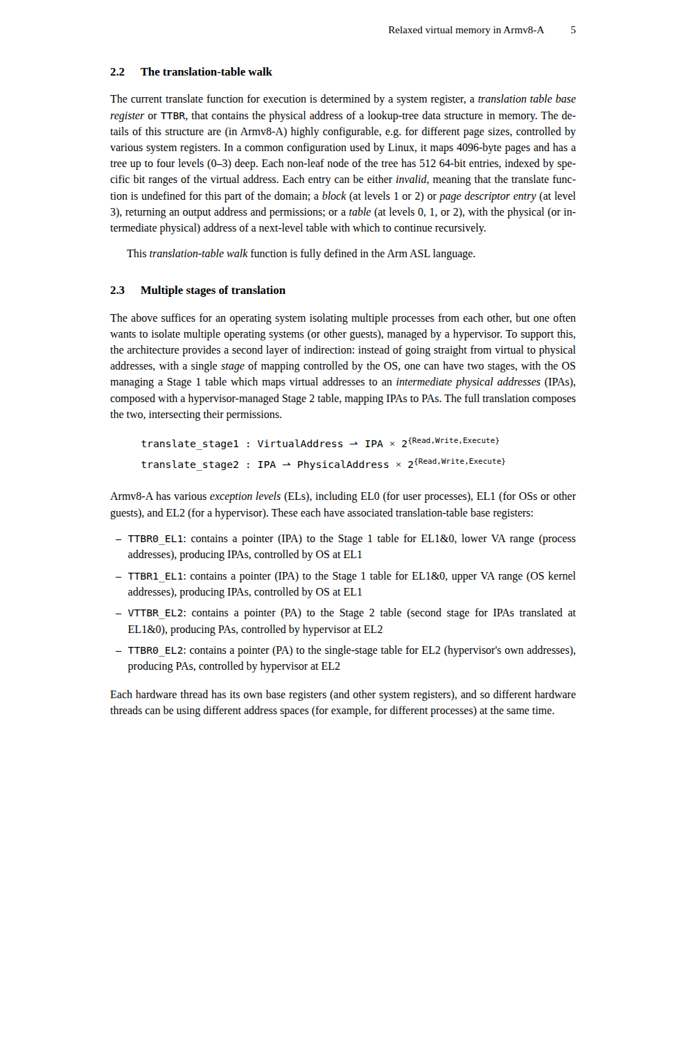Relaxed virtual memory in Armv8-A 5
2.2 The translation-table walk
The current translate function for execution is determined by a system register, a translation table base register or TTBR, that contains the physical address of a lookup-tree data structure in memory. The details of this structure are (in Armv8-A) highly configurable, e.g. for different page sizes, controlled by various system registers. In a common configuration used by Linux, it maps 4096-byte pages and has a tree up to four levels (0–3) deep. Each non-leaf node of the tree has 512 64-bit entries, indexed by specific bit ranges of the virtual address. Each entry can be either invalid, meaning that the translate function is undefined for this part of the domain; a block (at levels 1 or 2) or page descriptor entry (at level 3), returning an output address and permissions; or a table (at levels 0, 1, or 2), with the physical (or intermediate physical) address of a next-level table with which to continue recursively.
This translation-table walk function is fully defined in the Arm ASL language.
2.3 Multiple stages of translation
The above suffices for an operating system isolating multiple processes from each other, but one often wants to isolate multiple operating systems (or other guests), managed by a hypervisor. To support this, the architecture provides a second layer of indirection: instead of going straight from virtual to physical addresses, with a single stage of mapping controlled by the OS, one can have two stages, with the OS managing a Stage 1 table which maps virtual addresses to an intermediate physical addresses (IPAs), composed with a hypervisor-managed Stage 2 table, mapping IPAs to PAs. The full translation composes the two, intersecting their permissions.
translate_stage1 : VirtualAddress ⇀ IPA × 2{Read,Write,Execute}
translate_stage2 : IPA ⇀ PhysicalAddress × 2{Read,Write,Execute}
Armv8-A has various exception levels (ELs), including EL0 (for user processes), EL1 (for OSs or other guests), and EL2 (for a hypervisor). These each have associated translation-table base registers:
TTBR0_EL1: contains a pointer (IPA) to the Stage 1 table for EL1&0, lower VA range (process addresses), producing IPAs, controlled by OS at EL1
TTBR1_EL1: contains a pointer (IPA) to the Stage 1 table for EL1&0, upper VA range (OS kernel addresses), producing IPAs, controlled by OS at EL1
VTTBR_EL2: contains a pointer (PA) to the Stage 2 table (second stage for IPAs translated at EL1&0), producing PAs, controlled by hypervisor at EL2
TTBR0_EL2: contains a pointer (PA) to the single-stage table for EL2 (hypervisor's own addresses), producing PAs, controlled by hypervisor at EL2
Each hardware thread has its own base registers (and other system registers), and so different hardware threads can be using different address spaces (for example, for different processes) at the same time.